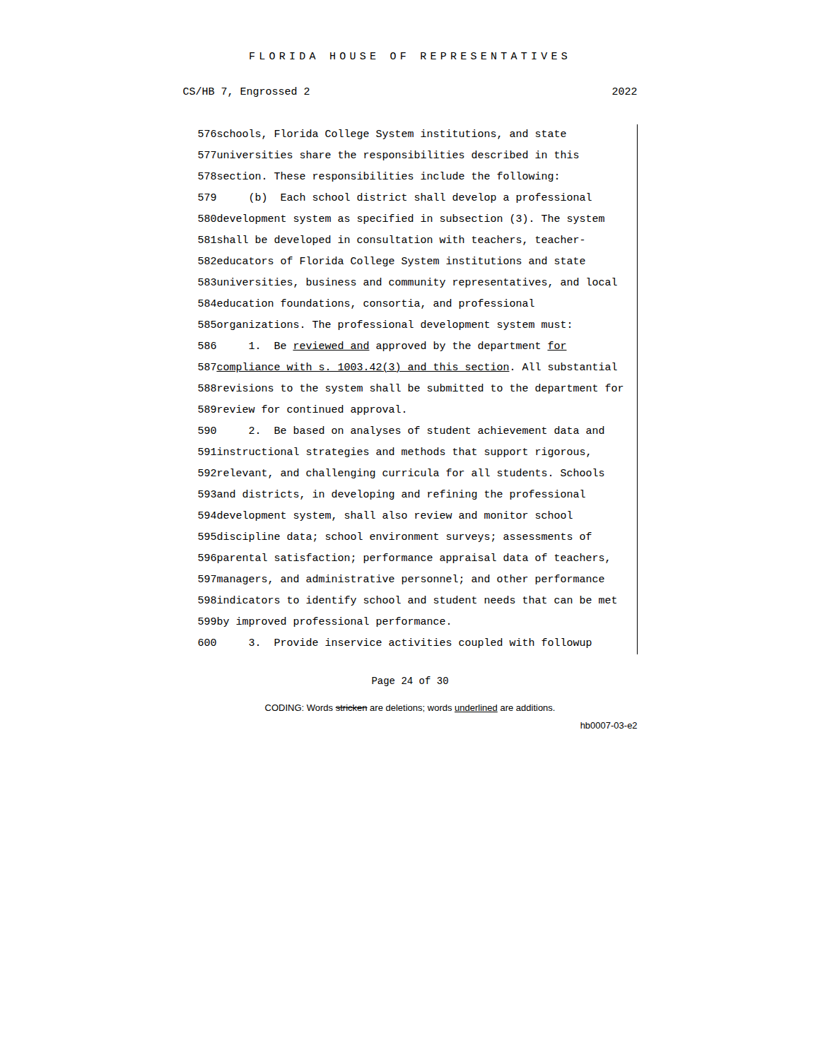FLORIDA HOUSE OF REPRESENTATIVES
CS/HB 7, Engrossed 2 2022
| 576 | schools, Florida College System institutions, and state |
| 577 | universities share the responsibilities described in this |
| 578 | section. These responsibilities include the following: |
| 579 | (b) Each school district shall develop a professional |
| 580 | development system as specified in subsection (3). The system |
| 581 | shall be developed in consultation with teachers, teacher- |
| 582 | educators of Florida College System institutions and state |
| 583 | universities, business and community representatives, and local |
| 584 | education foundations, consortia, and professional |
| 585 | organizations. The professional development system must: |
| 586 | 1. Be reviewed and approved by the department for |
| 587 | compliance with s. 1003.42(3) and this section . All substantial |
| 588 | revisions to the system shall be submitted to the department for |
| 589 | review for continued approval. |
| 590 | 2. Be based on analyses of student achievement data and |
| 591 | instructional strategies and methods that support rigorous, |
| 592 | relevant, and challenging curricula for all students. Schools |
| 593 | and districts, in developing and refining the professional |
| 594 | development system, shall also review and monitor school |
| 595 | discipline data; school environment surveys; assessments of |
| 596 | parental satisfaction; performance appraisal data of teachers, |
| 597 | managers, and administrative personnel; and other performance |
| 598 | indicators to identify school and student needs that can be met |
| 599 | by improved professional performance. |
| 600 | 3. Provide inservice activities coupled with followup |
Page 24 of 30
CODING: Words stricken are deletions; words underlined are additions.
hb0007-03-e2